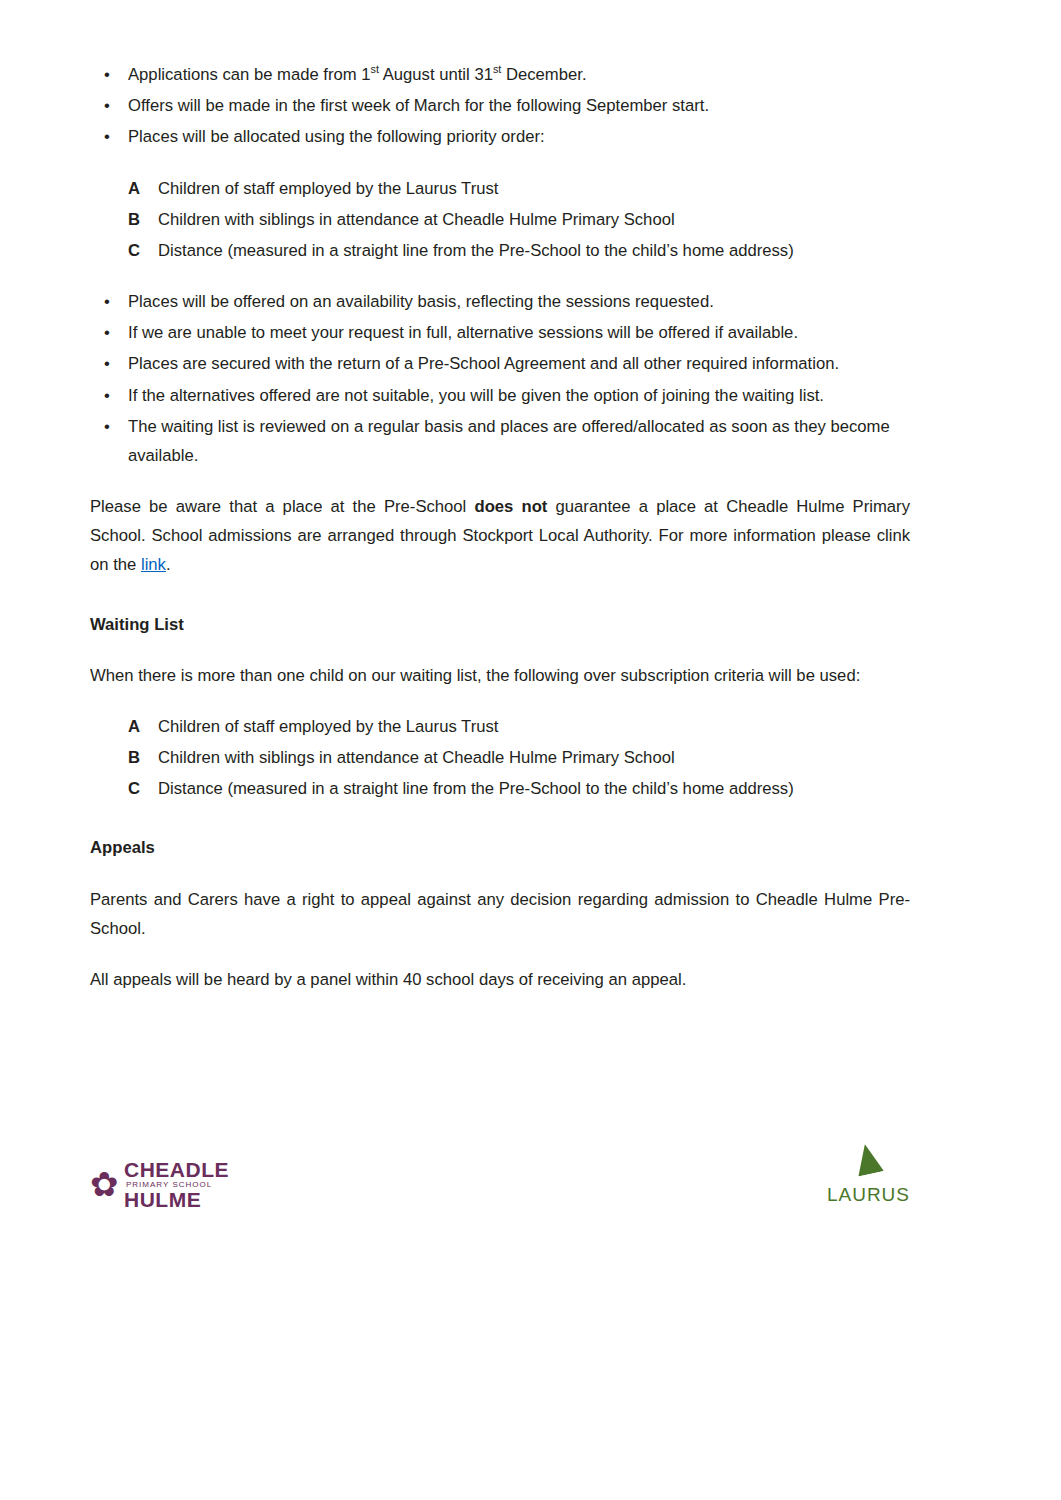Applications can be made from 1st August until 31st December.
Offers will be made in the first week of March for the following September start.
Places will be allocated using the following priority order:
AChildren of staff employed by the Laurus Trust
BChildren with siblings in attendance at Cheadle Hulme Primary School
CDistance (measured in a straight line from the Pre-School to the child’s home address)
Places will be offered on an availability basis, reflecting the sessions requested.
If we are unable to meet your request in full, alternative sessions will be offered if available.
Places are secured with the return of a Pre-School Agreement and all other required information.
If the alternatives offered are not suitable, you will be given the option of joining the waiting list.
The waiting list is reviewed on a regular basis and places are offered/allocated as soon as they become available.
Please be aware that a place at the Pre-School does not guarantee a place at Cheadle Hulme Primary School. School admissions are arranged through Stockport Local Authority. For more information please clink on the link.
Waiting List
When there is more than one child on our waiting list, the following over subscription criteria will be used:
AChildren of staff employed by the Laurus Trust
BChildren with siblings in attendance at Cheadle Hulme Primary School
CDistance (measured in a straight line from the Pre-School to the child’s home address)
Appeals
Parents and Carers have a right to appeal against any decision regarding admission to Cheadle Hulme Pre-School.
All appeals will be heard by a panel within 40 school days of receiving an appeal.
✿ CHEADLE PRIMARY SCHOOL HULME
LAURUS